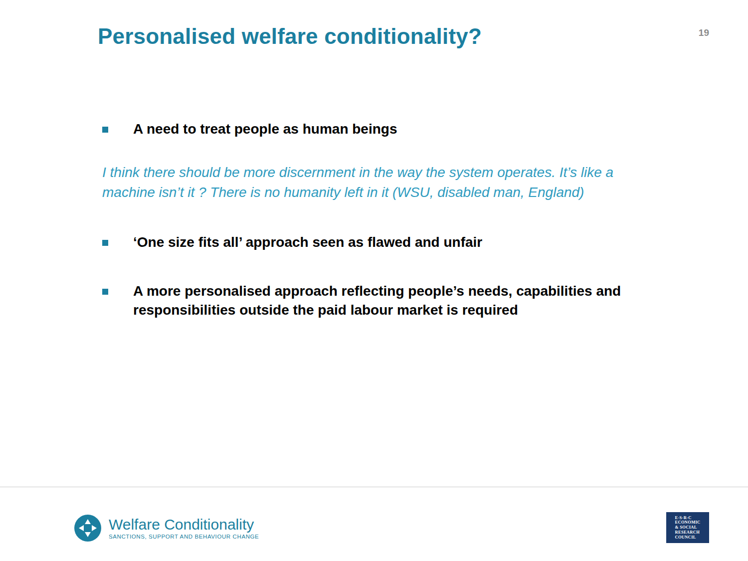19
Personalised welfare conditionality?
A need to treat people as human beings
I think there should be more discernment in the way the system operates. It’s like a machine isn’t it ? There is no humanity left in it (WSU, disabled man, England)
‘One size fits all’ approach seen as flawed and unfair
A more personalised approach reflecting people’s needs, capabilities and responsibilities outside the paid labour market is required
Welfare Conditionality
SANCTIONS, SUPPORT AND BEHAVIOUR CHANGE
E·S·R·C
ECONOMIC
& SOCIAL
RESEARCH
COUNCIL